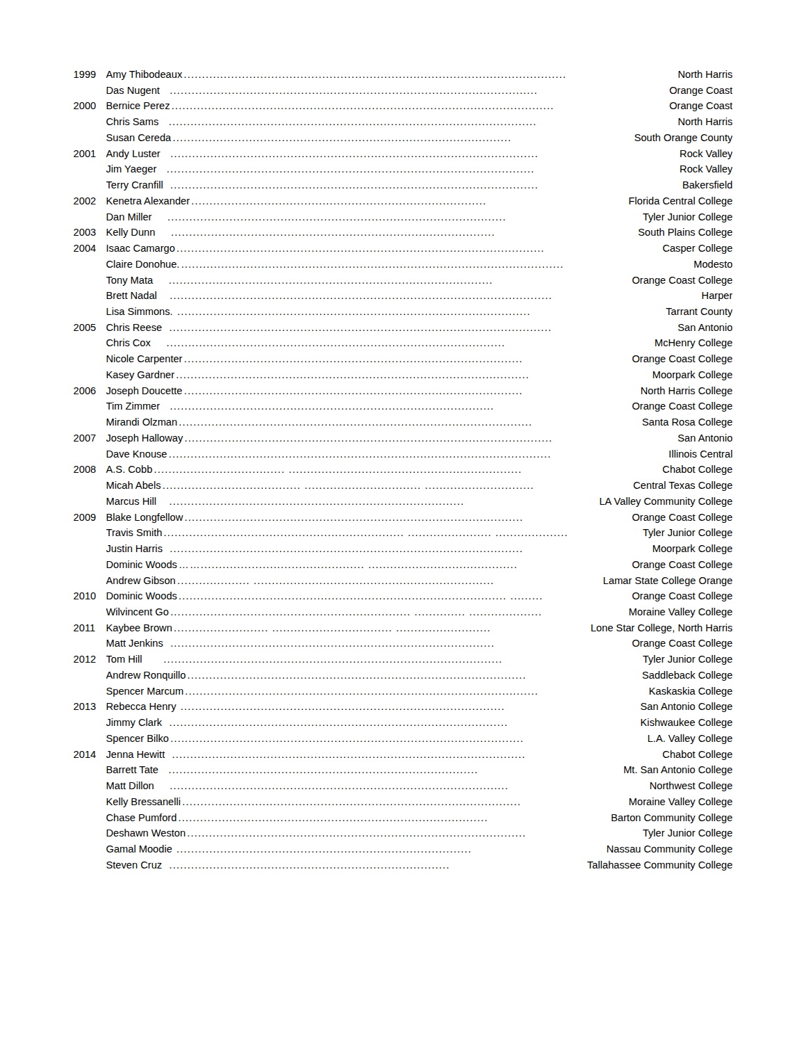| 1999 | Amy Thibodeaux ......................................................................................................... North Harris |
| | Das Nugent ..................................................................................................... Orange Coast |
| 2000 | Bernice Perez ......................................................................................................... Orange Coast |
| | Chris Sams ..................................................................................................... North Harris |
| | Susan Cereda ............................................................................................. South Orange County |
| 2001 | Andy Luster ..................................................................................................... Rock Valley |
| | Jim Yaeger ..................................................................................................... Rock Valley |
| | Terry Cranfill ..................................................................................................... Bakersfield |
| 2002 | Kenetra Alexander ................................................................................. Florida Central College |
| | Dan Miller ............................................................................................. Tyler Junior College |
| 2003 | Kelly Dunn ......................................................................................... South Plains College |
| 2004 | Isaac Camargo ..................................................................................................... Casper College |
| | Claire Donohue. ......................................................................................................... Modesto |
| | Tony Mata ......................................................................................... Orange Coast College |
| | Brett Nadal ......................................................................................................... Harper |
| | Lisa Simmons. ................................................................................................. Tarrant County |
| 2005 | Chris Reese ......................................................................................................... San Antonio |
| | Chris Cox ............................................................................................. McHenry College |
| | Nicole Carpenter ............................................................................................. Orange Coast College |
| | Kasey Gardner ................................................................................................. Moorpark College |
| 2006 | Joseph Doucette ............................................................................................. North Harris College |
| | Tim Zimmer ......................................................................................... Orange Coast College |
| | Mirandi Olzman ................................................................................................. Santa Rosa College |
| 2007 | Joseph Halloway ..................................................................................................... San Antonio |
| | Dave Knouse ......................................................................................................... Illinois Central |
| 2008 | A.S. Cobb .................................... ................................................................ Chabot College |
| | Micah Abels ...................................... ................................ .............................. Central Texas College |
| | Marcus Hill ................................................................................. LA Valley Community College |
| 2009 | Blake Longfellow ............................................................................................. Orange Coast College |
| | Travis Smith .................................................................. ....................... .................... Tyler Junior College |
| | Justin Harris ................................................................................................. Moorpark College |
| | Dominic Woods ……............................................. ......................................... Orange Coast College |
| | Andrew Gibson .................... .................................................................. Lamar State College Orange |
| 2010 | Dominic Woods .......................................................................................... ......... Orange Coast College |
| | Wilvincent Go .................................................................. .............. .................... Moraine Valley College |
| 2011 | Kaybee Brown .......................... ................................. .......................... Lone Star College, North Harris |
| | Matt Jenkins ......................................................................................... Orange Coast College |
| 2012 | Tom Hill ............................................................................................. Tyler Junior College |
| | Andrew Ronquillo ............................................................................................. Saddleback College |
| | Spencer Marcum ................................................................................................. Kaskaskia College |
| 2013 | Rebecca Henry ......................................................................................... San Antonio College |
| | Jimmy Clark ............................................................................................. Kishwaukee College |
| | Spencer Bilko ................................................................................................. L.A. Valley College |
| 2014 | Jenna Hewitt ................................................................................................. Chabot College |
| | Barrett Tate ..................................................................................... Mt. San Antonio College |
| | Matt Dillon ............................................................................................. Northwest College |
| | Kelly Bressanelli ............................................................................................. Moraine Valley College |
| | Chase Pumford ..................................................................................... Barton Community College |
| | Deshawn Weston ............................................................................................. Tyler Junior College |
| | Gamal Moodie ................................................................................. Nassau Community College |
| | Steven Cruz ............................................................................. Tallahassee Community College |